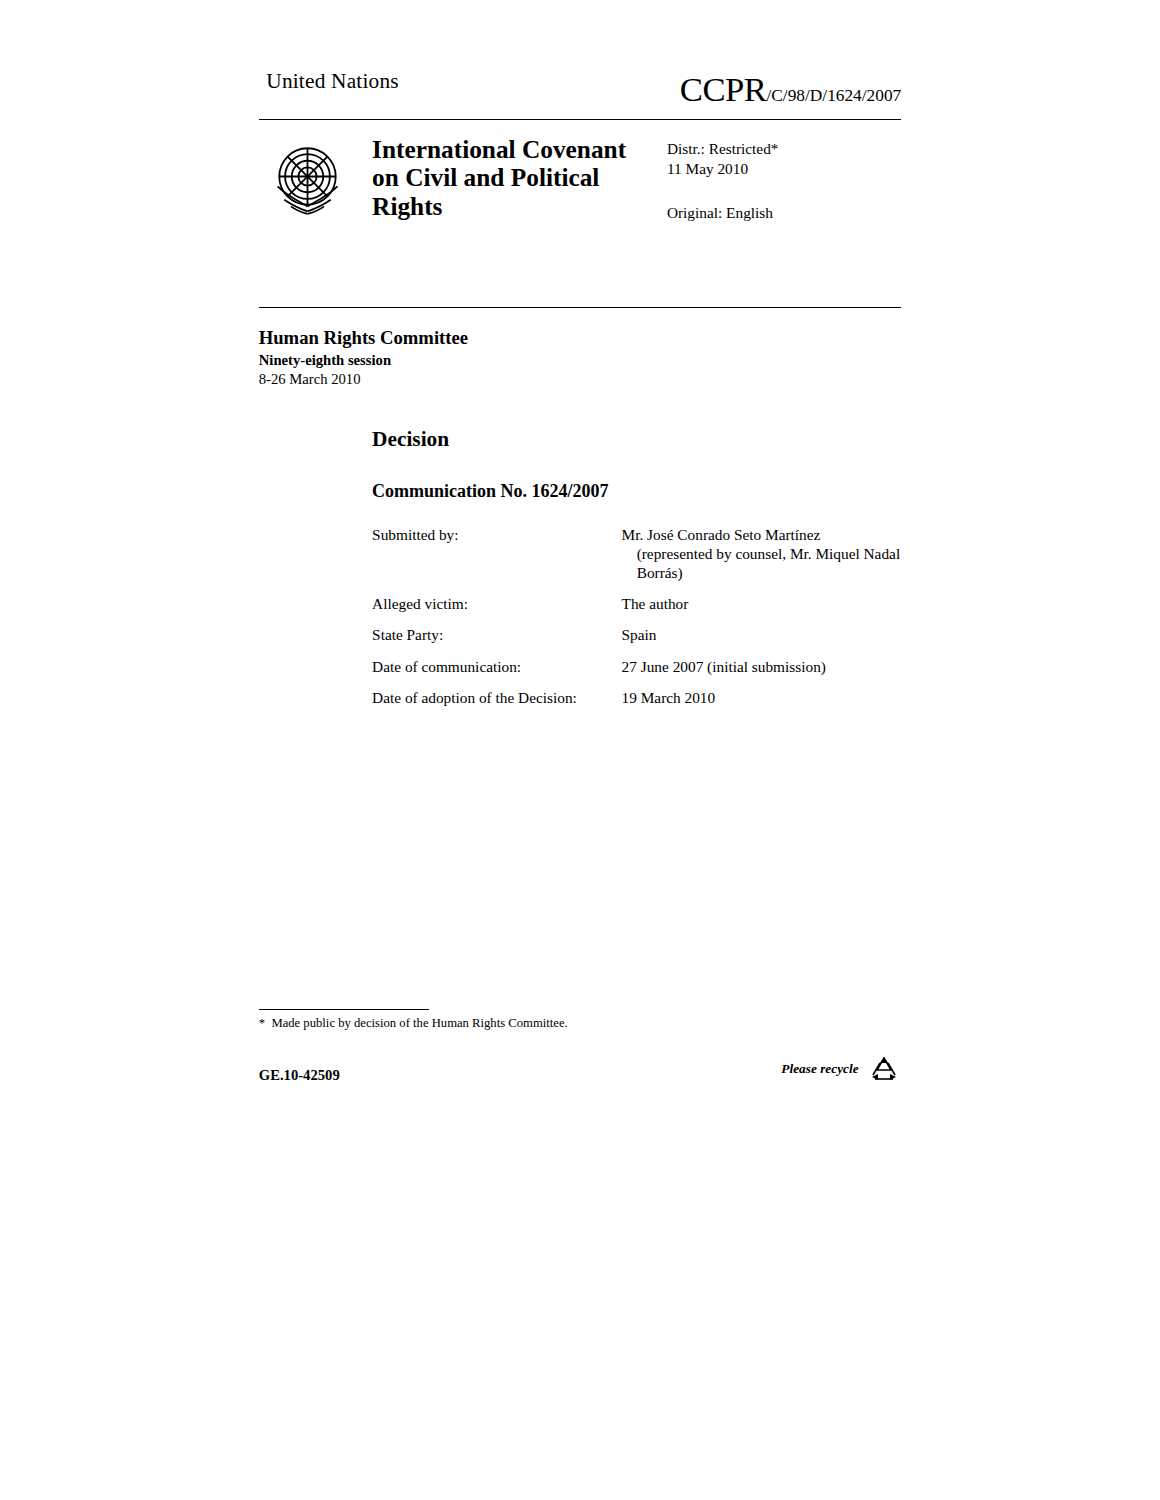United Nations
CCPR/C/98/D/1624/2007
International Covenant on Civil and Political Rights
Distr.: Restricted*
11 May 2010
Original: English
Human Rights Committee
Ninety-eighth session
8-26 March 2010
Decision
Communication No. 1624/2007
| Submitted by: | Mr. José Conrado Seto Martínez (represented by counsel, Mr. Miquel Nadal Borrás) |
| Alleged victim: | The author |
| State Party: | Spain |
| Date of communication: | 27 June 2007 (initial submission) |
| Date of adoption of the Decision: | 19 March 2010 |
* Made public by decision of the Human Rights Committee.
GE.10-42509
Please recycle